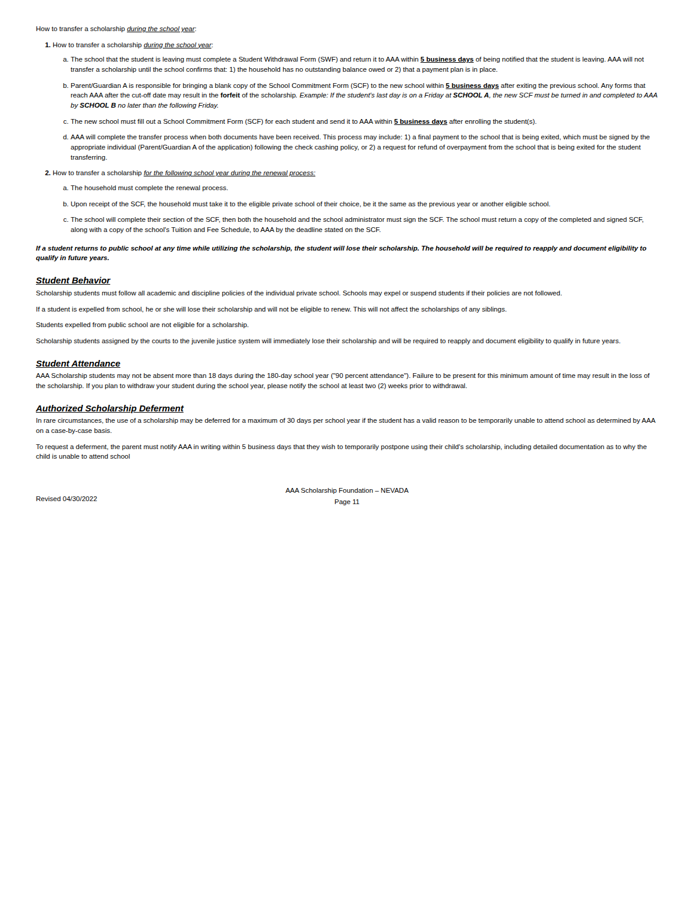How to transfer a scholarship during the school year:
How to transfer a scholarship during the school year:
The school that the student is leaving must complete a Student Withdrawal Form (SWF) and return it to AAA within 5 business days of being notified that the student is leaving. AAA will not transfer a scholarship until the school confirms that: 1) the household has no outstanding balance owed or 2) that a payment plan is in place.
Parent/Guardian A is responsible for bringing a blank copy of the School Commitment Form (SCF) to the new school within 5 business days after exiting the previous school. Any forms that reach AAA after the cut-off date may result in the forfeit of the scholarship. Example: If the student's last day is on a Friday at SCHOOL A, the new SCF must be turned in and completed to AAA by SCHOOL B no later than the following Friday.
The new school must fill out a School Commitment Form (SCF) for each student and send it to AAA within 5 business days after enrolling the student(s).
AAA will complete the transfer process when both documents have been received. This process may include: 1) a final payment to the school that is being exited, which must be signed by the appropriate individual (Parent/Guardian A of the application) following the check cashing policy, or 2) a request for refund of overpayment from the school that is being exited for the student transferring.
How to transfer a scholarship for the following school year during the renewal process:
The household must complete the renewal process.
Upon receipt of the SCF, the household must take it to the eligible private school of their choice, be it the same as the previous year or another eligible school.
The school will complete their section of the SCF, then both the household and the school administrator must sign the SCF. The school must return a copy of the completed and signed SCF, along with a copy of the school's Tuition and Fee Schedule, to AAA by the deadline stated on the SCF.
If a student returns to public school at any time while utilizing the scholarship, the student will lose their scholarship. The household will be required to reapply and document eligibility to qualify in future years.
Student Behavior
Scholarship students must follow all academic and discipline policies of the individual private school. Schools may expel or suspend students if their policies are not followed.
If a student is expelled from school, he or she will lose their scholarship and will not be eligible to renew. This will not affect the scholarships of any siblings.
Students expelled from public school are not eligible for a scholarship.
Scholarship students assigned by the courts to the juvenile justice system will immediately lose their scholarship and will be required to reapply and document eligibility to qualify in future years.
Student Attendance
AAA Scholarship students may not be absent more than 18 days during the 180-day school year ("90 percent attendance"). Failure to be present for this minimum amount of time may result in the loss of the scholarship. If you plan to withdraw your student during the school year, please notify the school at least two (2) weeks prior to withdrawal.
Authorized Scholarship Deferment
In rare circumstances, the use of a scholarship may be deferred for a maximum of 30 days per school year if the student has a valid reason to be temporarily unable to attend school as determined by AAA on a case-by-case basis.
To request a deferment, the parent must notify AAA in writing within 5 business days that they wish to temporarily postpone using their child's scholarship, including detailed documentation as to why the child is unable to attend school
AAA Scholarship Foundation – NEVADA
Revised 04/30/2022
Page 11